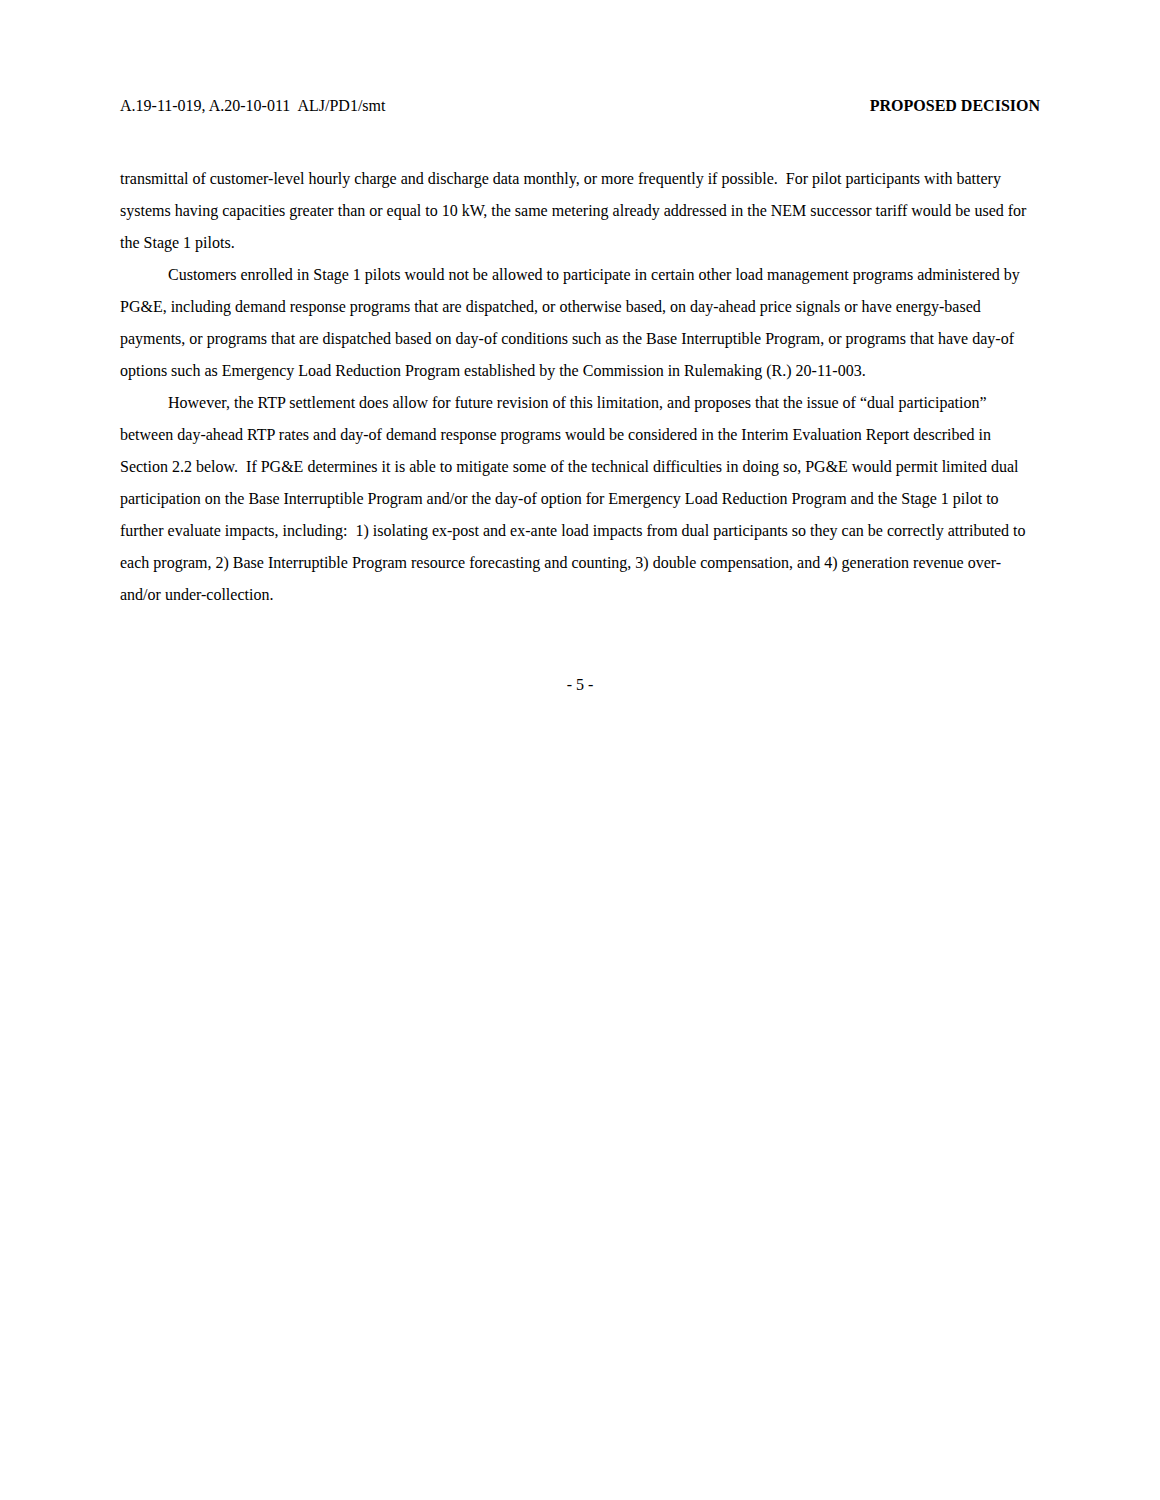A.19-11-019, A.20-10-011 ALJ/PD1/smt
PROPOSED DECISION
transmittal of customer-level hourly charge and discharge data monthly, or more frequently if possible. For pilot participants with battery systems having capacities greater than or equal to 10 kW, the same metering already addressed in the NEM successor tariff would be used for the Stage 1 pilots.
Customers enrolled in Stage 1 pilots would not be allowed to participate in certain other load management programs administered by PG&E, including demand response programs that are dispatched, or otherwise based, on day-ahead price signals or have energy-based payments, or programs that are dispatched based on day-of conditions such as the Base Interruptible Program, or programs that have day-of options such as Emergency Load Reduction Program established by the Commission in Rulemaking (R.) 20-11-003.
However, the RTP settlement does allow for future revision of this limitation, and proposes that the issue of “dual participation” between day-ahead RTP rates and day-of demand response programs would be considered in the Interim Evaluation Report described in Section 2.2 below. If PG&E determines it is able to mitigate some of the technical difficulties in doing so, PG&E would permit limited dual participation on the Base Interruptible Program and/or the day-of option for Emergency Load Reduction Program and the Stage 1 pilot to further evaluate impacts, including: 1) isolating ex-post and ex-ante load impacts from dual participants so they can be correctly attributed to each program, 2) Base Interruptible Program resource forecasting and counting, 3) double compensation, and 4) generation revenue over- and/or under-collection.
- 5 -